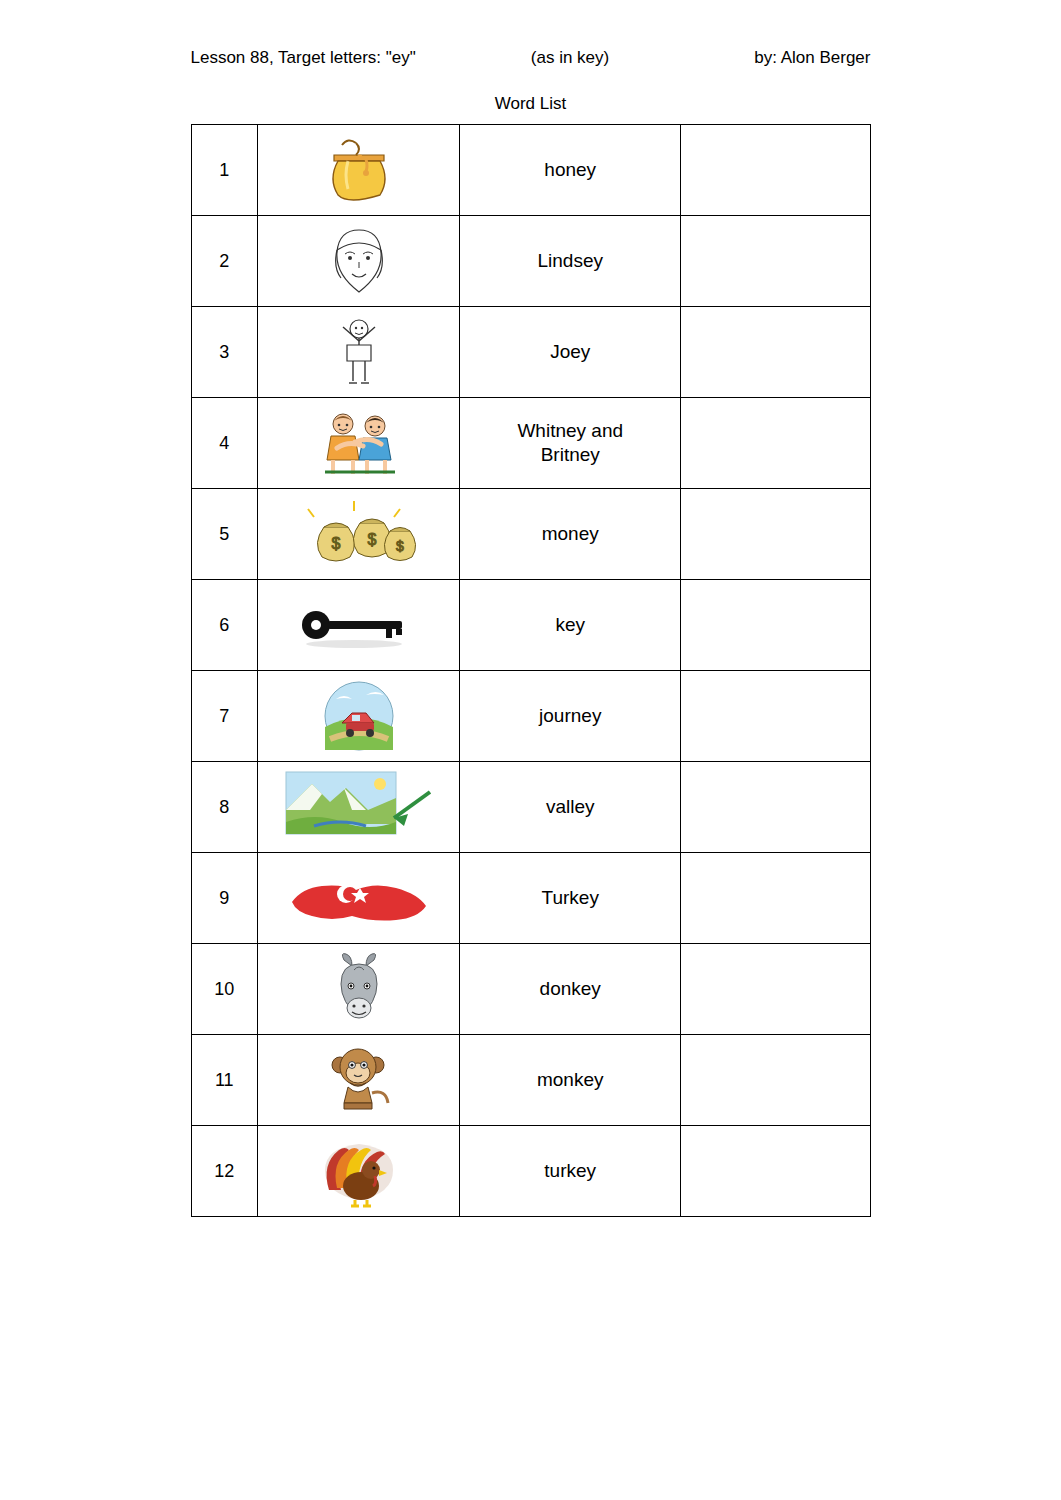Lesson 88, Target letters: "ey" (as in key) by: Alon Berger
Word List
| 1 | | honey | |
| 2 | | Lindsey | |
| 3 | | Joey | |
| 4 | | Whitney and Britney | |
| 5 | $ $ $ | money | |
| 6 | | key | |
| 7 | | journey | |
| 8 | | valley | |
| 9 | | Turkey | |
| 10 | | donkey | |
| 11 | | monkey | |
| 12 | | turkey | |